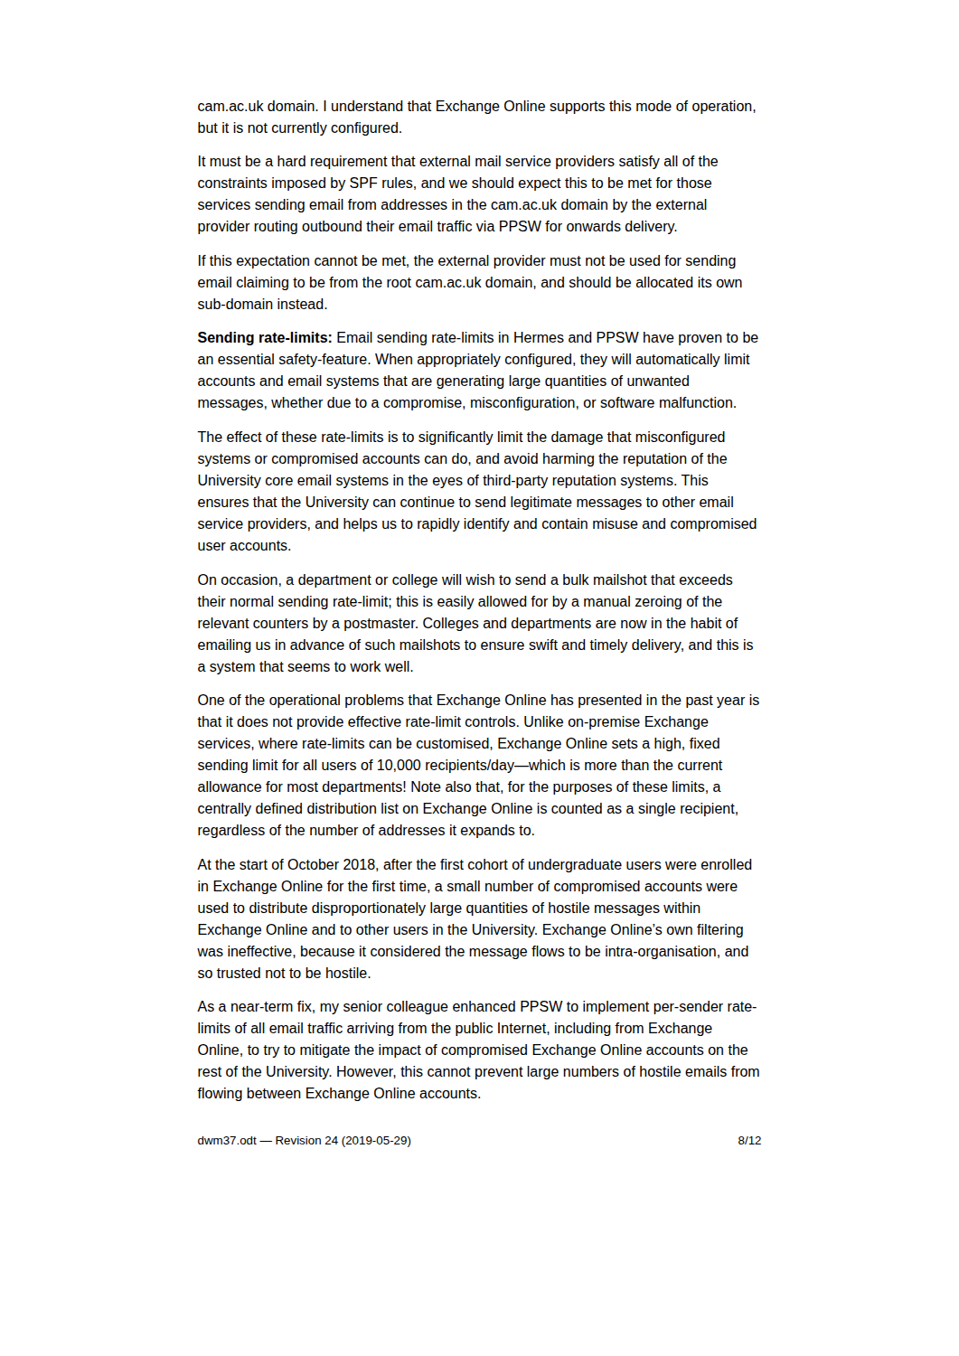cam.ac.uk domain. I understand that Exchange Online supports this mode of operation, but it is not currently configured.
It must be a hard requirement that external mail service providers satisfy all of the constraints imposed by SPF rules, and we should expect this to be met for those services sending email from addresses in the cam.ac.uk domain by the external provider routing outbound their email traffic via PPSW for onwards delivery.
If this expectation cannot be met, the external provider must not be used for sending email claiming to be from the root cam.ac.uk domain, and should be allocated its own sub-domain instead.
Sending rate-limits: Email sending rate-limits in Hermes and PPSW have proven to be an essential safety-feature. When appropriately configured, they will automatically limit accounts and email systems that are generating large quantities of unwanted messages, whether due to a compromise, misconfiguration, or software malfunction.
The effect of these rate-limits is to significantly limit the damage that misconfigured systems or compromised accounts can do, and avoid harming the reputation of the University core email systems in the eyes of third-party reputation systems. This ensures that the University can continue to send legitimate messages to other email service providers, and helps us to rapidly identify and contain misuse and compromised user accounts.
On occasion, a department or college will wish to send a bulk mailshot that exceeds their normal sending rate-limit; this is easily allowed for by a manual zeroing of the relevant counters by a postmaster. Colleges and departments are now in the habit of emailing us in advance of such mailshots to ensure swift and timely delivery, and this is a system that seems to work well.
One of the operational problems that Exchange Online has presented in the past year is that it does not provide effective rate-limit controls. Unlike on-premise Exchange services, where rate-limits can be customised, Exchange Online sets a high, fixed sending limit for all users of 10,000 recipients/day—which is more than the current allowance for most departments! Note also that, for the purposes of these limits, a centrally defined distribution list on Exchange Online is counted as a single recipient, regardless of the number of addresses it expands to.
At the start of October 2018, after the first cohort of undergraduate users were enrolled in Exchange Online for the first time, a small number of compromised accounts were used to distribute disproportionately large quantities of hostile messages within Exchange Online and to other users in the University. Exchange Online’s own filtering was ineffective, because it considered the message flows to be intra-organisation, and so trusted not to be hostile.
As a near-term fix, my senior colleague enhanced PPSW to implement per-sender rate-limits of all email traffic arriving from the public Internet, including from Exchange Online, to try to mitigate the impact of compromised Exchange Online accounts on the rest of the University. However, this cannot prevent large numbers of hostile emails from flowing between Exchange Online accounts.
dwm37.odt — Revision 24 (2019-05-29) 8/12